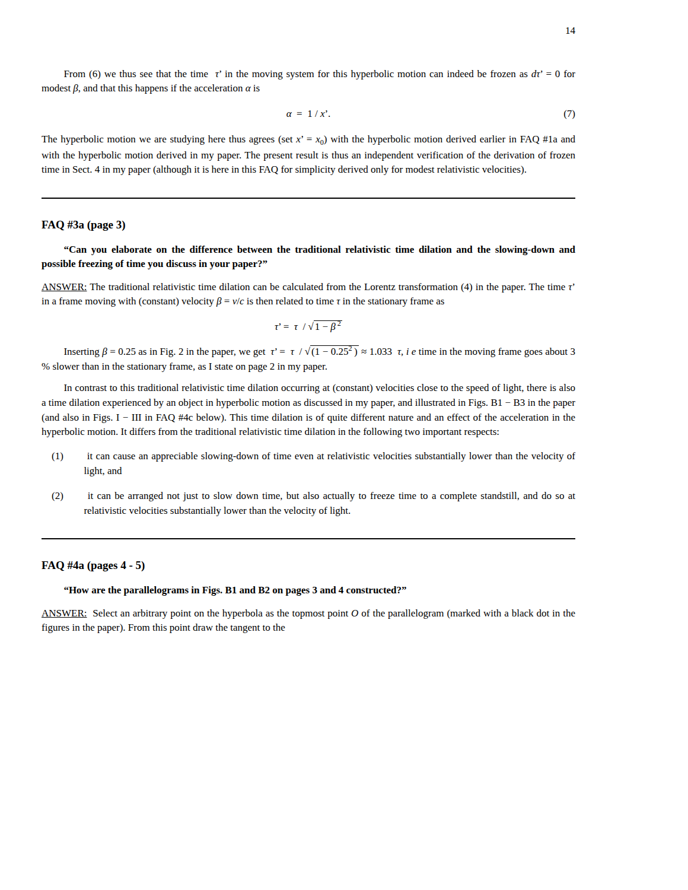14
From (6) we thus see that the time τ’ in the moving system for this hyperbolic motion can indeed be frozen as dτ’ = 0 for modest β, and that this happens if the acceleration α is
α = 1 / x’. (7)
The hyperbolic motion we are studying here thus agrees (set x’ = x0) with the hyperbolic motion derived earlier in FAQ #1a and with the hyperbolic motion derived in my paper. The present result is thus an independent verification of the derivation of frozen time in Sect. 4 in my paper (although it is here in this FAQ for simplicity derived only for modest relativistic velocities).
FAQ #3a (page 3)
“Can you elaborate on the difference between the traditional relativistic time dilation and the slowing-down and possible freezing of time you discuss in your paper?”
ANSWER: The traditional relativistic time dilation can be calculated from the Lorentz transformation (4) in the paper. The time τ’ in a frame moving with (constant) velocity β = v/c is then related to time τ in the stationary frame as
τ’ = τ / √1 − β 2
Inserting β = 0.25 as in Fig. 2 in the paper, we get τ’ = τ / √(1 − 0.252 ) ≈ 1.033 τ, i e time in the moving frame goes about 3 % slower than in the stationary frame, as I state on page 2 in my paper.
In contrast to this traditional relativistic time dilation occurring at (constant) velocities close to the speed of light, there is also a time dilation experienced by an object in hyperbolic motion as discussed in my paper, and illustrated in Figs. B1 − B3 in the paper (and also in Figs. I − III in FAQ #4c below). This time dilation is of quite different nature and an effect of the acceleration in the hyperbolic motion. It differs from the traditional relativistic time dilation in the following two important respects:
(1) it can cause an appreciable slowing-down of time even at relativistic velocities substantially lower than the velocity of light, and
(2) it can be arranged not just to slow down time, but also actually to freeze time to a complete standstill, and do so at relativistic velocities substantially lower than the velocity of light.
FAQ #4a (pages 4 - 5)
“How are the parallelograms in Figs. B1 and B2 on pages 3 and 4 constructed?”
ANSWER: Select an arbitrary point on the hyperbola as the topmost point O of the parallelogram (marked with a black dot in the figures in the paper). From this point draw the tangent to the